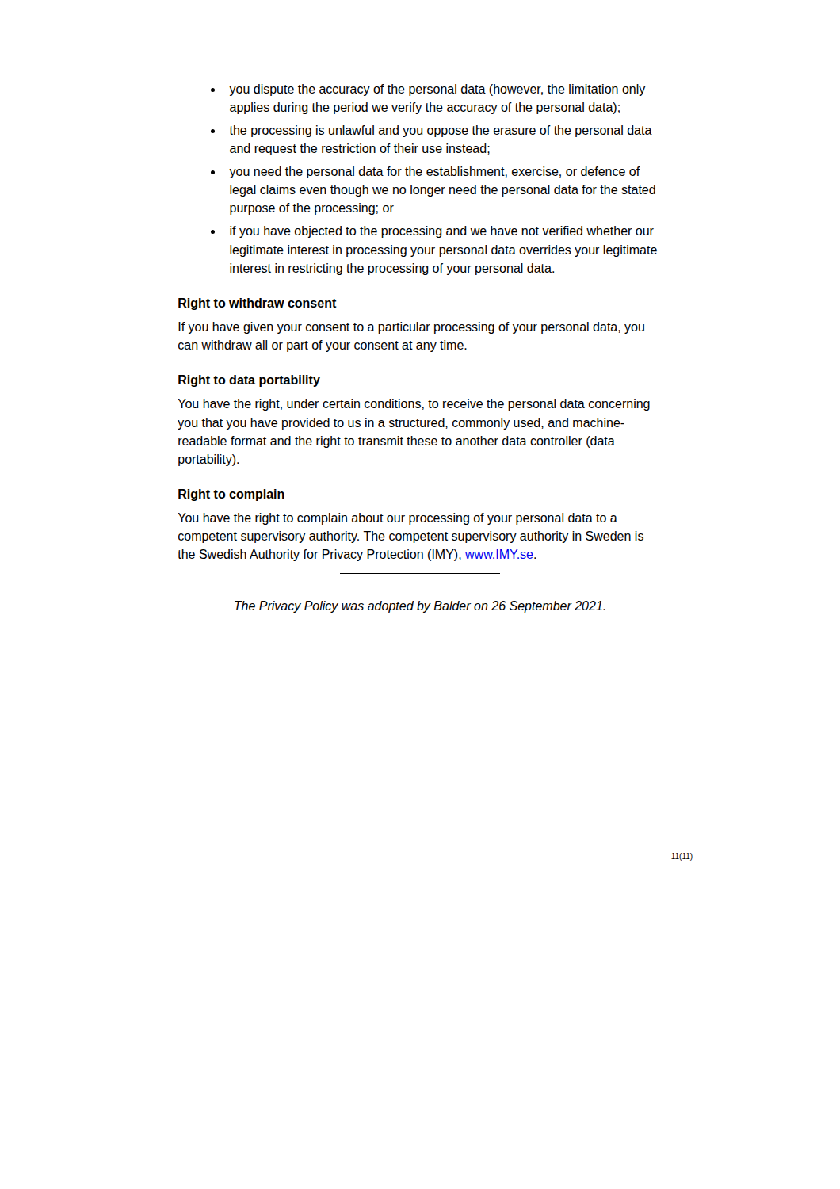you dispute the accuracy of the personal data (however, the limitation only applies during the period we verify the accuracy of the personal data);
the processing is unlawful and you oppose the erasure of the personal data and request the restriction of their use instead;
you need the personal data for the establishment, exercise, or defence of legal claims even though we no longer need the personal data for the stated purpose of the processing; or
if you have objected to the processing and we have not verified whether our legitimate interest in processing your personal data overrides your legitimate interest in restricting the processing of your personal data.
Right to withdraw consent
If you have given your consent to a particular processing of your personal data, you can withdraw all or part of your consent at any time.
Right to data portability
You have the right, under certain conditions, to receive the personal data concerning you that you have provided to us in a structured, commonly used, and machine-readable format and the right to transmit these to another data controller (data portability).
Right to complain
You have the right to complain about our processing of your personal data to a competent supervisory authority. The competent supervisory authority in Sweden is the Swedish Authority for Privacy Protection (IMY), www.IMY.se.
The Privacy Policy was adopted by Balder on 26 September 2021.
11(11)